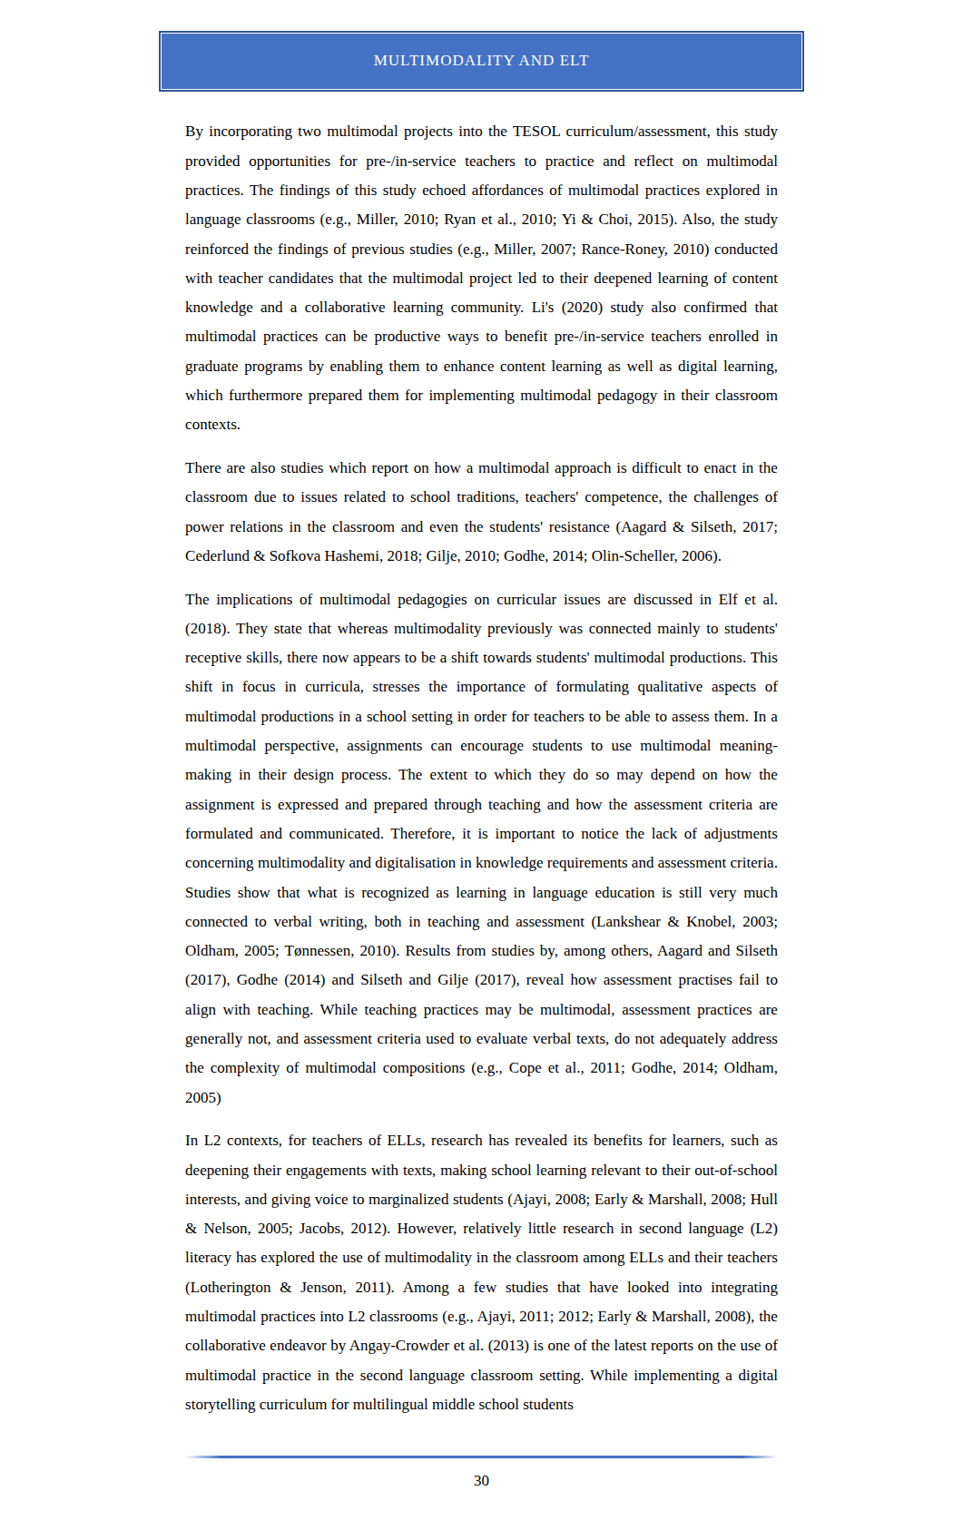MULTIMODALITY AND ELT
By incorporating two multimodal projects into the TESOL curriculum/assessment, this study provided opportunities for pre-/in-service teachers to practice and reflect on multimodal practices. The findings of this study echoed affordances of multimodal practices explored in language classrooms (e.g., Miller, 2010; Ryan et al., 2010; Yi & Choi, 2015). Also, the study reinforced the findings of previous studies (e.g., Miller, 2007; Rance-Roney, 2010) conducted with teacher candidates that the multimodal project led to their deepened learning of content knowledge and a collaborative learning community. Li's (2020) study also confirmed that multimodal practices can be productive ways to benefit pre-/in-service teachers enrolled in graduate programs by enabling them to enhance content learning as well as digital learning, which furthermore prepared them for implementing multimodal pedagogy in their classroom contexts.
There are also studies which report on how a multimodal approach is difficult to enact in the classroom due to issues related to school traditions, teachers' competence, the challenges of power relations in the classroom and even the students' resistance (Aagard & Silseth, 2017; Cederlund & Sofkova Hashemi, 2018; Gilje, 2010; Godhe, 2014; Olin-Scheller, 2006).
The implications of multimodal pedagogies on curricular issues are discussed in Elf et al. (2018). They state that whereas multimodality previously was connected mainly to students' receptive skills, there now appears to be a shift towards students' multimodal productions. This shift in focus in curricula, stresses the importance of formulating qualitative aspects of multimodal productions in a school setting in order for teachers to be able to assess them. In a multimodal perspective, assignments can encourage students to use multimodal meaning-making in their design process. The extent to which they do so may depend on how the assignment is expressed and prepared through teaching and how the assessment criteria are formulated and communicated. Therefore, it is important to notice the lack of adjustments concerning multimodality and digitalisation in knowledge requirements and assessment criteria. Studies show that what is recognized as learning in language education is still very much connected to verbal writing, both in teaching and assessment (Lankshear & Knobel, 2003; Oldham, 2005; Tønnessen, 2010). Results from studies by, among others, Aagard and Silseth (2017), Godhe (2014) and Silseth and Gilje (2017), reveal how assessment practises fail to align with teaching. While teaching practices may be multimodal, assessment practices are generally not, and assessment criteria used to evaluate verbal texts, do not adequately address the complexity of multimodal compositions (e.g., Cope et al., 2011; Godhe, 2014; Oldham, 2005)
In L2 contexts, for teachers of ELLs, research has revealed its benefits for learners, such as deepening their engagements with texts, making school learning relevant to their out-of-school interests, and giving voice to marginalized students (Ajayi, 2008; Early & Marshall, 2008; Hull & Nelson, 2005; Jacobs, 2012). However, relatively little research in second language (L2) literacy has explored the use of multimodality in the classroom among ELLs and their teachers (Lotherington & Jenson, 2011). Among a few studies that have looked into integrating multimodal practices into L2 classrooms (e.g., Ajayi, 2011; 2012; Early & Marshall, 2008), the collaborative endeavor by Angay-Crowder et al. (2013) is one of the latest reports on the use of multimodal practice in the second language classroom setting. While implementing a digital storytelling curriculum for multilingual middle school students
30